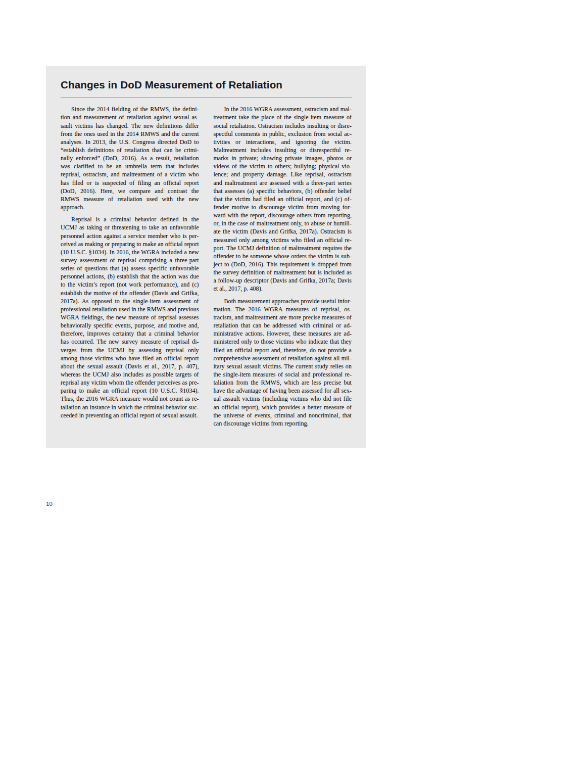Changes in DoD Measurement of Retaliation
Since the 2014 fielding of the RMWS, the definition and measurement of retaliation against sexual assault victims has changed. The new definitions differ from the ones used in the 2014 RMWS and the current analyses. In 2013, the U.S. Congress directed DoD to “establish definitions of retaliation that can be criminally enforced” (DoD, 2016). As a result, retaliation was clarified to be an umbrella term that includes reprisal, ostracism, and maltreatment of a victim who has filed or is suspected of filing an official report (DoD, 2016). Here, we compare and contrast the RMWS measure of retaliation used with the new approach.
Reprisal is a criminal behavior defined in the UCMJ as taking or threatening to take an unfavorable personnel action against a service member who is perceived as making or preparing to make an official report (10 U.S.C. §1034). In 2016, the WGRA included a new survey assessment of reprisal comprising a three-part series of questions that (a) assess specific unfavorable personnel actions, (b) establish that the action was due to the victim’s report (not work performance), and (c) establish the motive of the offender (Davis and Grifka, 2017a). As opposed to the single-item assessment of professional retaliation used in the RMWS and previous WGRA fieldings, the new measure of reprisal assesses behaviorally specific events, purpose, and motive and, therefore, improves certainty that a criminal behavior has occurred. The new survey measure of reprisal diverges from the UCMJ by assessing reprisal only among those victims who have filed an official report about the sexual assault (Davis et al., 2017, p. 407), whereas the UCMJ also includes as possible targets of reprisal any victim whom the offender perceives as preparing to make an official report (10 U.S.C. §1034). Thus, the 2016 WGRA measure would not count as retaliation an instance in which the criminal behavior succeeded in preventing an official report of sexual assault.
In the 2016 WGRA assessment, ostracism and maltreatment take the place of the single-item measure of social retaliation. Ostracism includes insulting or disrespectful comments in public, exclusion from social activities or interactions, and ignoring the victim. Maltreatment includes insulting or disrespectful remarks in private; showing private images, photos or videos of the victim to others; bullying; physical violence; and property damage. Like reprisal, ostracism and maltreatment are assessed with a three-part series that assesses (a) specific behaviors, (b) offender belief that the victim had filed an official report, and (c) offender motive to discourage victim from moving forward with the report, discourage others from reporting, or, in the case of maltreatment only, to abuse or humiliate the victim (Davis and Grifka, 2017a). Ostracism is measured only among victims who filed an official report. The UCMJ definition of maltreatment requires the offender to be someone whose orders the victim is subject to (DoD, 2016). This requirement is dropped from the survey definition of maltreatment but is included as a follow-up descriptor (Davis and Grifka, 2017a; Davis et al., 2017, p. 408).
Both measurement approaches provide useful information. The 2016 WGRA measures of reprisal, ostracism, and maltreatment are more precise measures of retaliation that can be addressed with criminal or administrative actions. However, these measures are administered only to those victims who indicate that they filed an official report and, therefore, do not provide a comprehensive assessment of retaliation against all military sexual assault victims. The current study relies on the single-item measures of social and professional retaliation from the RMWS, which are less precise but have the advantage of having been assessed for all sexual assault victims (including victims who did not file an official report), which provides a better measure of the universe of events, criminal and noncriminal, that can discourage victims from reporting.
10